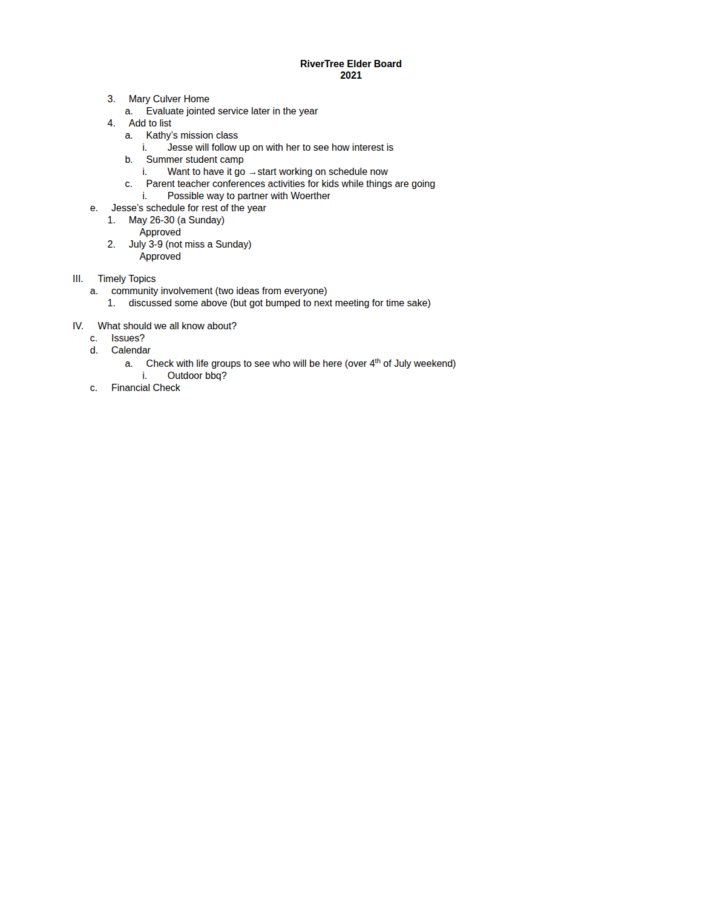RiverTree Elder Board
2021
3. Mary Culver Home
a. Evaluate jointed service later in the year
4. Add to list
a. Kathy’s mission class
i. Jesse will follow up on with her to see how interest is
b. Summer student camp
i. Want to have it go →start working on schedule now
c. Parent teacher conferences activities for kids while things are going
i. Possible way to partner with Woerther
e. Jesse’s schedule for rest of the year
1. May 26-30 (a Sunday)
Approved
2. July 3-9 (not miss a Sunday)
Approved
III. Timely Topics
a. community involvement (two ideas from everyone)
1. discussed some above (but got bumped to next meeting for time sake)
IV. What should we all know about?
c. Issues?
d. Calendar
a. Check with life groups to see who will be here (over 4th of July weekend)
i. Outdoor bbq?
c. Financial Check